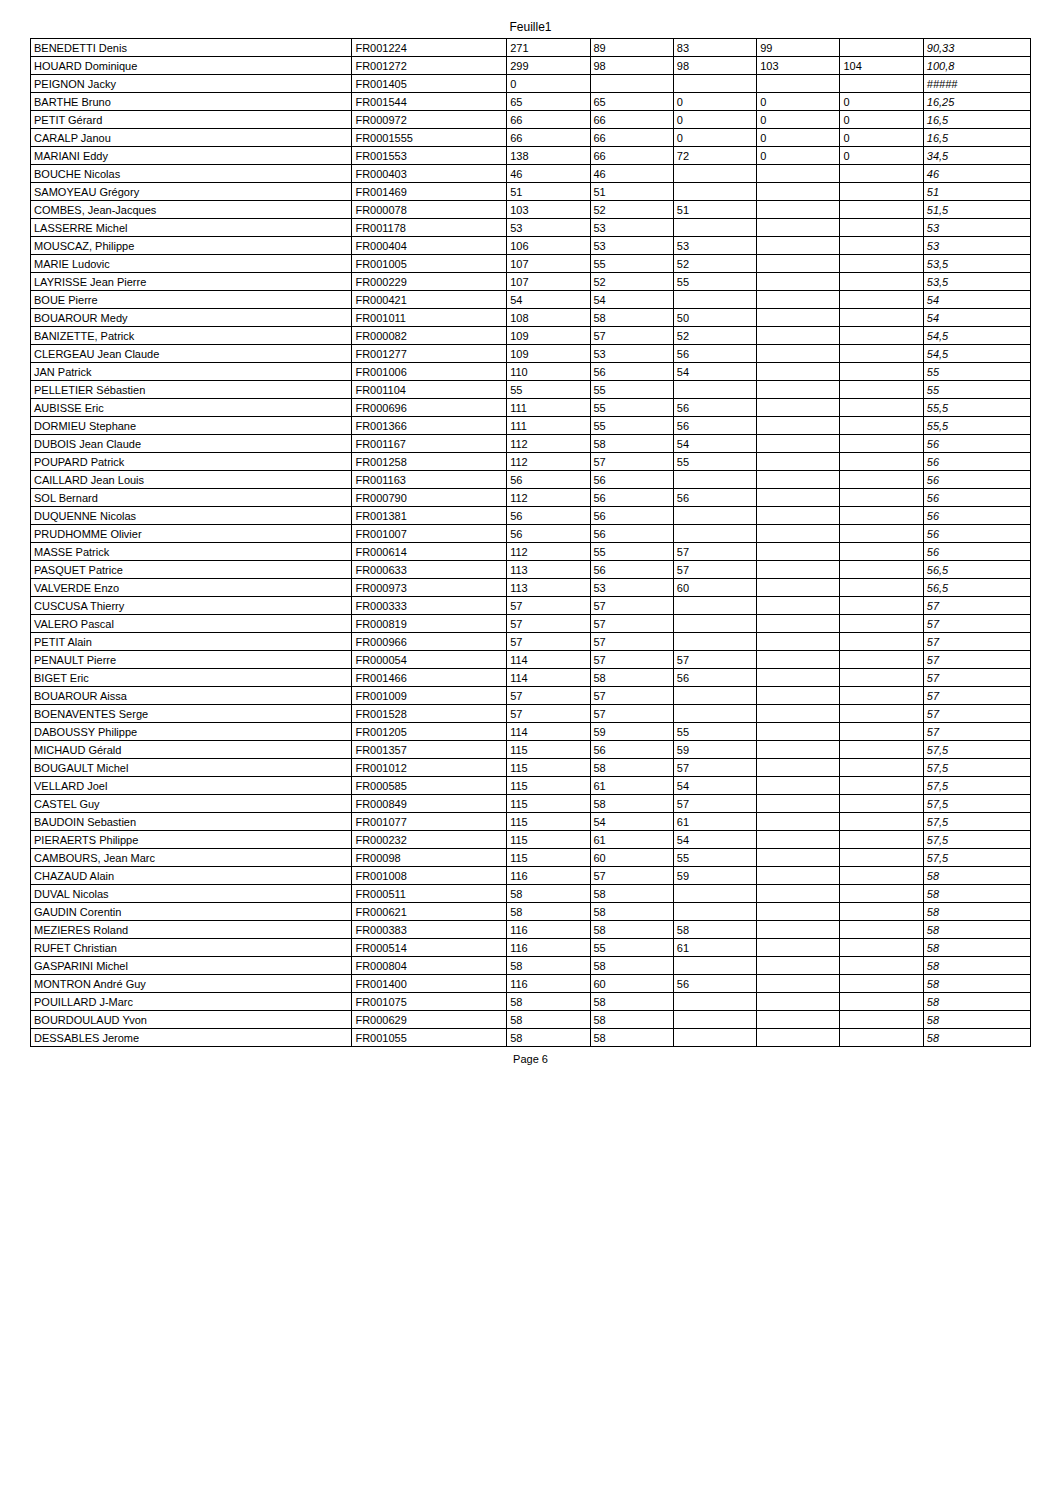Feuille1
| BENEDETTI Denis | FR001224 | 271 | 89 | 83 | 99 | | 90,33 |
| HOUARD Dominique | FR001272 | 299 | 98 | 98 | 103 | 104 | 100,8 |
| PEIGNON Jacky | FR001405 | 0 | | | | | ##### |
| BARTHE Bruno | FR001544 | 65 | 65 | 0 | 0 | 0 | 16,25 |
| PETIT Gérard | FR000972 | 66 | 66 | 0 | 0 | 0 | 16,5 |
| CARALP Janou | FR0001555 | 66 | 66 | 0 | 0 | 0 | 16,5 |
| MARIANI Eddy | FR001553 | 138 | 66 | 72 | 0 | 0 | 34,5 |
| BOUCHE Nicolas | FR000403 | 46 | 46 | | | | 46 |
| SAMOYEAU Grégory | FR001469 | 51 | 51 | | | | 51 |
| COMBES, Jean-Jacques | FR000078 | 103 | 52 | 51 | | | 51,5 |
| LASSERRE Michel | FR001178 | 53 | 53 | | | | 53 |
| MOUSCAZ, Philippe | FR000404 | 106 | 53 | 53 | | | 53 |
| MARIE Ludovic | FR001005 | 107 | 55 | 52 | | | 53,5 |
| LAYRISSE Jean Pierre | FR000229 | 107 | 52 | 55 | | | 53,5 |
| BOUE Pierre | FR000421 | 54 | 54 | | | | 54 |
| BOUAROUR Medy | FR001011 | 108 | 58 | 50 | | | 54 |
| BANIZETTE, Patrick | FR000082 | 109 | 57 | 52 | | | 54,5 |
| CLERGEAU Jean Claude | FR001277 | 109 | 53 | 56 | | | 54,5 |
| JAN Patrick | FR001006 | 110 | 56 | 54 | | | 55 |
| PELLETIER Sébastien | FR001104 | 55 | 55 | | | | 55 |
| AUBISSE Eric | FR000696 | 111 | 55 | 56 | | | 55,5 |
| DORMIEU Stephane | FR001366 | 111 | 55 | 56 | | | 55,5 |
| DUBOIS Jean Claude | FR001167 | 112 | 58 | 54 | | | 56 |
| POUPARD Patrick | FR001258 | 112 | 57 | 55 | | | 56 |
| CAILLARD Jean Louis | FR001163 | 56 | 56 | | | | 56 |
| SOL Bernard | FR000790 | 112 | 56 | 56 | | | 56 |
| DUQUENNE Nicolas | FR001381 | 56 | 56 | | | | 56 |
| PRUDHOMME Olivier | FR001007 | 56 | 56 | | | | 56 |
| MASSE Patrick | FR000614 | 112 | 55 | 57 | | | 56 |
| PASQUET Patrice | FR000633 | 113 | 56 | 57 | | | 56,5 |
| VALVERDE Enzo | FR000973 | 113 | 53 | 60 | | | 56,5 |
| CUSCUSA Thierry | FR000333 | 57 | 57 | | | | 57 |
| VALERO Pascal | FR000819 | 57 | 57 | | | | 57 |
| PETIT Alain | FR000966 | 57 | 57 | | | | 57 |
| PENAULT Pierre | FR000054 | 114 | 57 | 57 | | | 57 |
| BIGET Eric | FR001466 | 114 | 58 | 56 | | | 57 |
| BOUAROUR Aissa | FR001009 | 57 | 57 | | | | 57 |
| BOENAVENTES Serge | FR001528 | 57 | 57 | | | | 57 |
| DABOUSSY Philippe | FR001205 | 114 | 59 | 55 | | | 57 |
| MICHAUD Gérald | FR001357 | 115 | 56 | 59 | | | 57,5 |
| BOUGAULT Michel | FR001012 | 115 | 58 | 57 | | | 57,5 |
| VELLARD Joel | FR000585 | 115 | 61 | 54 | | | 57,5 |
| CASTEL Guy | FR000849 | 115 | 58 | 57 | | | 57,5 |
| BAUDOIN Sebastien | FR001077 | 115 | 54 | 61 | | | 57,5 |
| PIERAERTS Philippe | FR000232 | 115 | 61 | 54 | | | 57,5 |
| CAMBOURS, Jean Marc | FR00098 | 115 | 60 | 55 | | | 57,5 |
| CHAZAUD Alain | FR001008 | 116 | 57 | 59 | | | 58 |
| DUVAL Nicolas | FR000511 | 58 | 58 | | | | 58 |
| GAUDIN Corentin | FR000621 | 58 | 58 | | | | 58 |
| MEZIERES Roland | FR000383 | 116 | 58 | 58 | | | 58 |
| RUFET Christian | FR000514 | 116 | 55 | 61 | | | 58 |
| GASPARINI Michel | FR000804 | 58 | 58 | | | | 58 |
| MONTRON André Guy | FR001400 | 116 | 60 | 56 | | | 58 |
| POUILLARD J-Marc | FR001075 | 58 | 58 | | | | 58 |
| BOURDOULAUD Yvon | FR000629 | 58 | 58 | | | | 58 |
| DESSABLES Jerome | FR001055 | 58 | 58 | | | | 58 |
Page 6